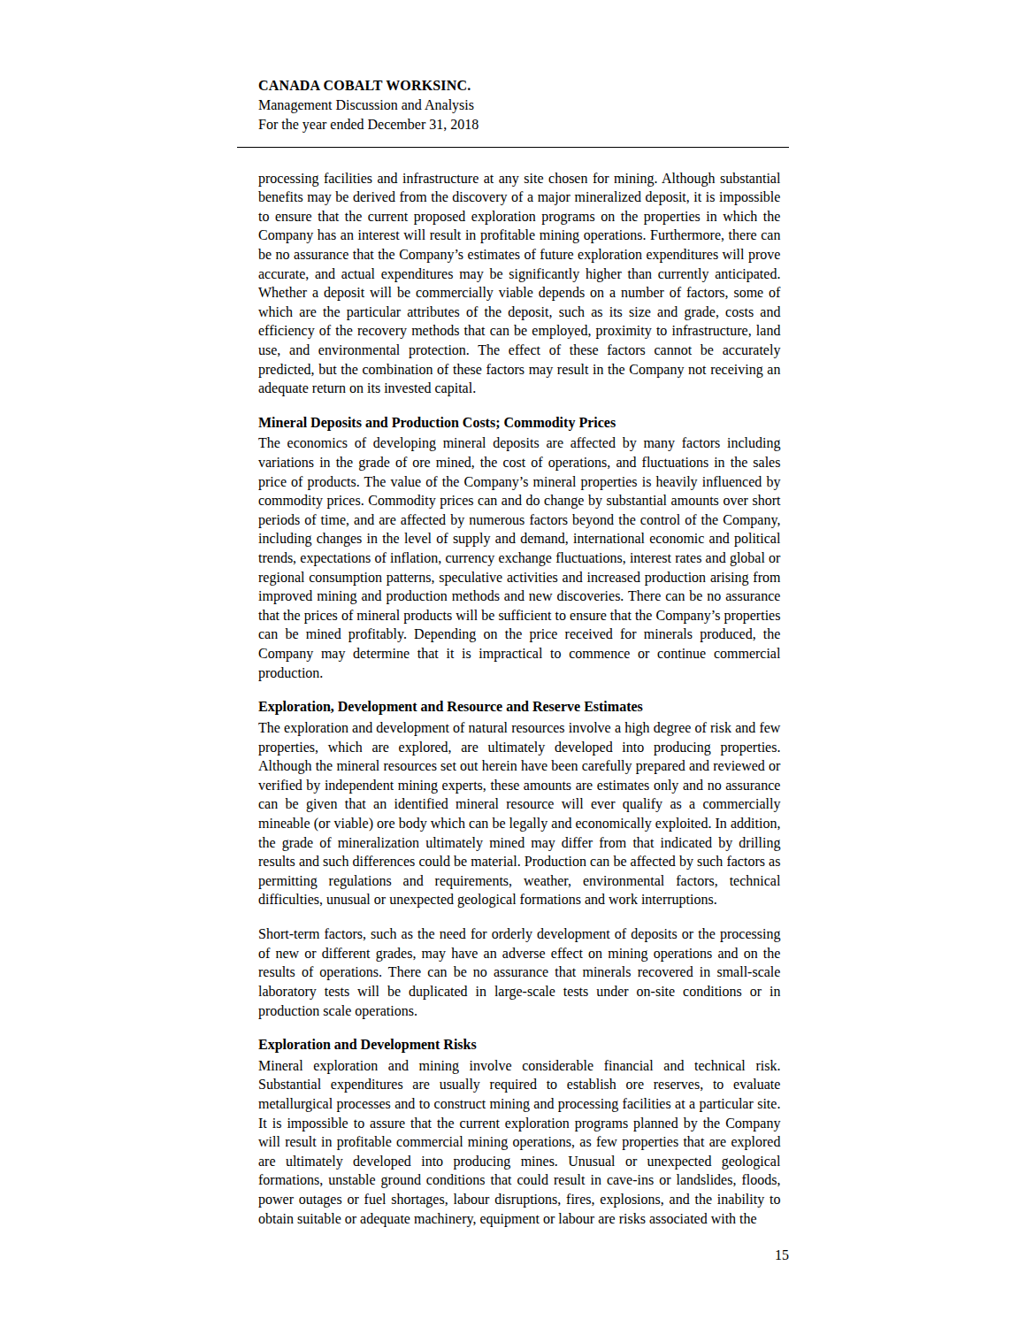CANADA COBALT WORKSINC.
Management Discussion and Analysis
For the year ended December 31, 2018
processing facilities and infrastructure at any site chosen for mining. Although substantial benefits may be derived from the discovery of a major mineralized deposit, it is impossible to ensure that the current proposed exploration programs on the properties in which the Company has an interest will result in profitable mining operations. Furthermore, there can be no assurance that the Company’s estimates of future exploration expenditures will prove accurate, and actual expenditures may be significantly higher than currently anticipated. Whether a deposit will be commercially viable depends on a number of factors, some of which are the particular attributes of the deposit, such as its size and grade, costs and efficiency of the recovery methods that can be employed, proximity to infrastructure, land use, and environmental protection. The effect of these factors cannot be accurately predicted, but the combination of these factors may result in the Company not receiving an adequate return on its invested capital.
Mineral Deposits and Production Costs; Commodity Prices
The economics of developing mineral deposits are affected by many factors including variations in the grade of ore mined, the cost of operations, and fluctuations in the sales price of products. The value of the Company’s mineral properties is heavily influenced by commodity prices. Commodity prices can and do change by substantial amounts over short periods of time, and are affected by numerous factors beyond the control of the Company, including changes in the level of supply and demand, international economic and political trends, expectations of inflation, currency exchange fluctuations, interest rates and global or regional consumption patterns, speculative activities and increased production arising from improved mining and production methods and new discoveries. There can be no assurance that the prices of mineral products will be sufficient to ensure that the Company’s properties can be mined profitably. Depending on the price received for minerals produced, the Company may determine that it is impractical to commence or continue commercial production.
Exploration, Development and Resource and Reserve Estimates
The exploration and development of natural resources involve a high degree of risk and few properties, which are explored, are ultimately developed into producing properties. Although the mineral resources set out herein have been carefully prepared and reviewed or verified by independent mining experts, these amounts are estimates only and no assurance can be given that an identified mineral resource will ever qualify as a commercially mineable (or viable) ore body which can be legally and economically exploited. In addition, the grade of mineralization ultimately mined may differ from that indicated by drilling results and such differences could be material. Production can be affected by such factors as permitting regulations and requirements, weather, environmental factors, technical difficulties, unusual or unexpected geological formations and work interruptions.
Short-term factors, such as the need for orderly development of deposits or the processing of new or different grades, may have an adverse effect on mining operations and on the results of operations. There can be no assurance that minerals recovered in small-scale laboratory tests will be duplicated in large-scale tests under on-site conditions or in production scale operations.
Exploration and Development Risks
Mineral exploration and mining involve considerable financial and technical risk. Substantial expenditures are usually required to establish ore reserves, to evaluate metallurgical processes and to construct mining and processing facilities at a particular site. It is impossible to assure that the current exploration programs planned by the Company will result in profitable commercial mining operations, as few properties that are explored are ultimately developed into producing mines. Unusual or unexpected geological formations, unstable ground conditions that could result in cave-ins or landslides, floods, power outages or fuel shortages, labour disruptions, fires, explosions, and the inability to obtain suitable or adequate machinery, equipment or labour are risks associated with the
15